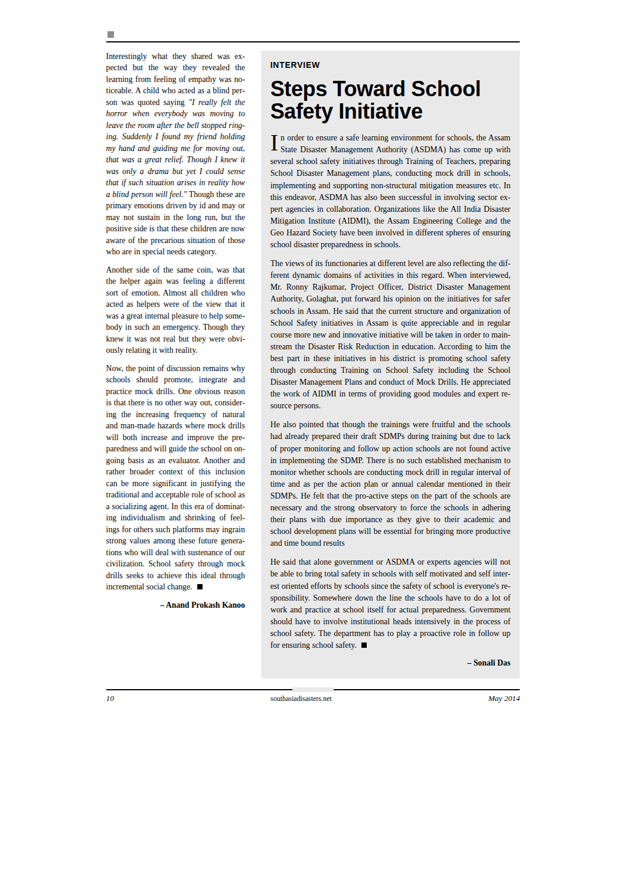Interestingly what they shared was expected but the way they revealed the learning from feeling of empathy was noticeable. A child who acted as a blind person was quoted saying "I really felt the horror when everybody was moving to leave the room after the bell stopped ringing. Suddenly I found my friend holding my hand and guiding me for moving out, that was a great relief. Though I knew it was only a drama but yet I could sense that if such situation arises in reality how a blind person will feel." Though these are primary emotions driven by id and may or may not sustain in the long run, but the positive side is that these children are now aware of the precarious situation of those who are in special needs category.
Another side of the same coin, was that the helper again was feeling a different sort of emotion. Almost all children who acted as helpers were of the view that it was a great internal pleasure to help somebody in such an emergency. Though they knew it was not real but they were obviously relating it with reality.
Now, the point of discussion remains why schools should promote, integrate and practice mock drills. One obvious reason is that there is no other way out, considering the increasing frequency of natural and man-made hazards where mock drills will both increase and improve the preparedness and will guide the school on ongoing basis as an evaluator. Another and rather broader context of this inclusion can be more significant in justifying the traditional and acceptable role of school as a socializing agent. In this era of dominating individualism and shrinking of feelings for others such platforms may ingrain strong values among these future generations who will deal with sustenance of our civilization. School safety through mock drills seeks to achieve this ideal through incremental social change.
– Anand Prokash Kanoo
INTERVIEW
Steps Toward School Safety Initiative
In order to ensure a safe learning environment for schools, the Assam State Disaster Management Authority (ASDMA) has come up with several school safety initiatives through Training of Teachers, preparing School Disaster Management plans, conducting mock drill in schools, implementing and supporting non-structural mitigation measures etc. In this endeavor, ASDMA has also been successful in involving sector expert agencies in collaboration. Organizations like the All India Disaster Mitigation Institute (AIDMI), the Assam Engineering College and the Geo Hazard Society have been involved in different spheres of ensuring school disaster preparedness in schools.
The views of its functionaries at different level are also reflecting the different dynamic domains of activities in this regard. When interviewed, Mr. Ronny Rajkumar, Project Officer, District Disaster Management Authority, Golaghat, put forward his opinion on the initiatives for safer schools in Assam. He said that the current structure and organization of School Safety initiatives in Assam is quite appreciable and in regular course more new and innovative initiative will be taken in order to mainstream the Disaster Risk Reduction in education. According to him the best part in these initiatives in his district is promoting school safety through conducting Training on School Safety including the School Disaster Management Plans and conduct of Mock Drills. He appreciated the work of AIDMI in terms of providing good modules and expert resource persons.
He also pointed that though the trainings were fruitful and the schools had already prepared their draft SDMPs during training but due to lack of proper monitoring and follow up action schools are not found active in implementing the SDMP. There is no such established mechanism to monitor whether schools are conducting mock drill in regular interval of time and as per the action plan or annual calendar mentioned in their SDMPs. He felt that the pro-active steps on the part of the schools are necessary and the strong observatory to force the schools in adhering their plans with due importance as they give to their academic and school development plans will be essential for bringing more productive and time bound results
He said that alone government or ASDMA or experts agencies will not be able to bring total safety in schools with self motivated and self interest oriented efforts by schools since the safety of school is everyone's responsibility. Somewhere down the line the schools have to do a lot of work and practice at school itself for actual preparedness. Government should have to involve institutional heads intensively in the process of school safety. The department has to play a proactive role in follow up for ensuring school safety.
– Sonali Das
10
southasiadisasters.net
May 2014